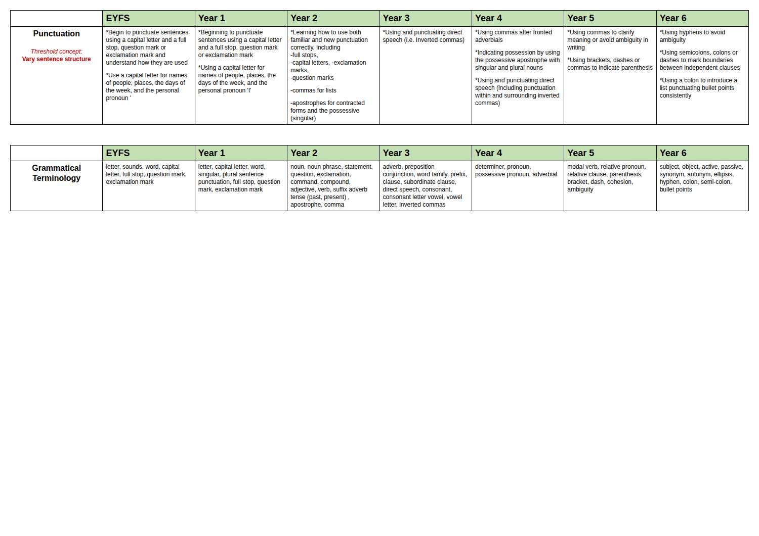| | EYFS | Year 1 | Year 2 | Year 3 | Year 4 | Year 5 | Year 6 |
| --- | --- | --- | --- | --- | --- | --- | --- |
| Punctuation Threshold concept: Vary sentence structure | *Begin to punctuate sentences using a capital letter and a full stop, question mark or exclamation mark and understand how they are used *Use a capital letter for names of people, places, the days of the week, and the personal pronoun ' | *Beginning to punctuate sentences using a capital letter and a full stop, question mark or exclamation mark *Using a capital letter for names of people, places, the days of the week, and the personal pronoun 'I' | *Learning how to use both familiar and new punctuation correctly, including -full stops, -capital letters, -exclamation marks, -question marks -commas for lists -apostrophes for contracted forms and the possessive (singular) | *Using and punctuating direct speech (i.e. Inverted commas) | *Using commas after fronted adverbials *Indicating possession by using the possessive apostrophe with singular and plural nouns *Using and punctuating direct speech (including punctuation within and surrounding inverted commas) | *Using commas to clarify meaning or avoid ambiguity in writing *Using brackets, dashes or commas to indicate parenthesis | *Using hyphens to avoid ambiguity *Using semicolons, colons or dashes to mark boundaries between independent clauses *Using a colon to introduce a list punctuating bullet points consistently |
| | EYFS | Year 1 | Year 2 | Year 3 | Year 4 | Year 5 | Year 6 |
| --- | --- | --- | --- | --- | --- | --- | --- |
| Grammatical Terminology | letter, sounds, word, capital letter, full stop, question mark, exclamation mark | letter, capital letter, word, singular, plural sentence punctuation, full stop, question mark, exclamation mark | noun, noun phrase, statement, question, exclamation, command, compound, adjective, verb, suffix adverb tense (past, present) , apostrophe, comma | adverb, preposition conjunction, word family, prefix, clause, subordinate clause, direct speech, consonant, consonant letter vowel, vowel letter, inverted commas | determiner, pronoun, possessive pronoun, adverbial | modal verb, relative pronoun, relative clause, parenthesis, bracket, dash, cohesion, ambiguity | subject, object, active, passive, synonym, antonym, ellipsis, hyphen, colon, semi-colon, bullet points |